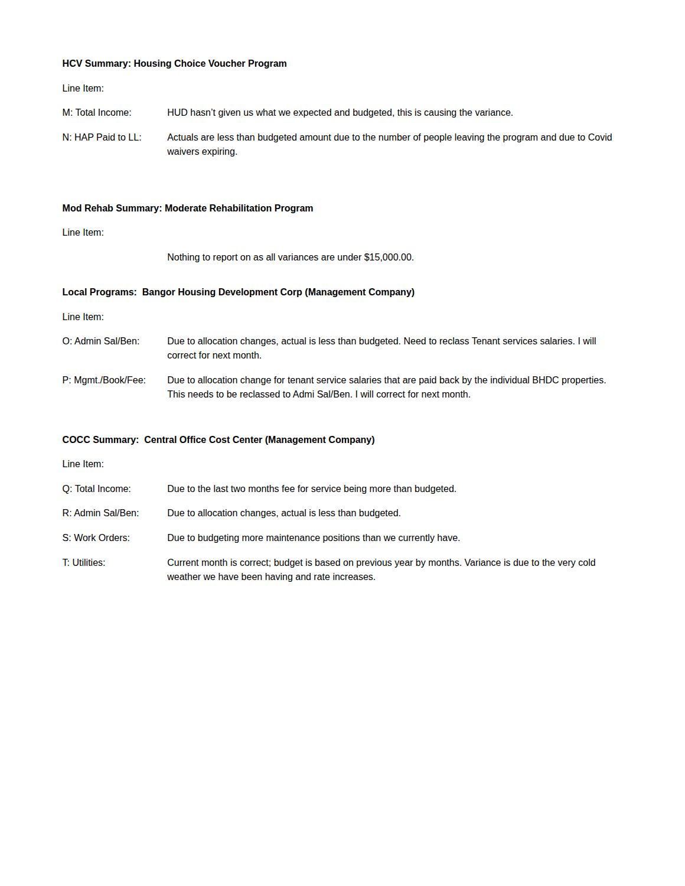HCV Summary: Housing Choice Voucher Program
Line Item:
| M: Total Income: | HUD hasn’t given us what we expected and budgeted, this is causing the variance. |
| N: HAP Paid to LL: | Actuals are less than budgeted amount due to the number of people leaving the program and due to Covid waivers expiring. |
Mod Rehab Summary: Moderate Rehabilitation Program
Line Item:
Nothing to report on as all variances are under $15,000.00.
Local Programs: Bangor Housing Development Corp (Management Company)
Line Item:
| O: Admin Sal/Ben: | Due to allocation changes, actual is less than budgeted. Need to reclass Tenant services salaries. I will correct for next month. |
| P: Mgmt./Book/Fee: | Due to allocation change for tenant service salaries that are paid back by the individual BHDC properties. This needs to be reclassed to Admi Sal/Ben. I will correct for next month. |
COCC Summary: Central Office Cost Center (Management Company)
Line Item:
| Q: Total Income: | Due to the last two months fee for service being more than budgeted. |
| R: Admin Sal/Ben: | Due to allocation changes, actual is less than budgeted. |
| S: Work Orders: | Due to budgeting more maintenance positions than we currently have. |
| T: Utilities: | Current month is correct; budget is based on previous year by months. Variance is due to the very cold weather we have been having and rate increases. |